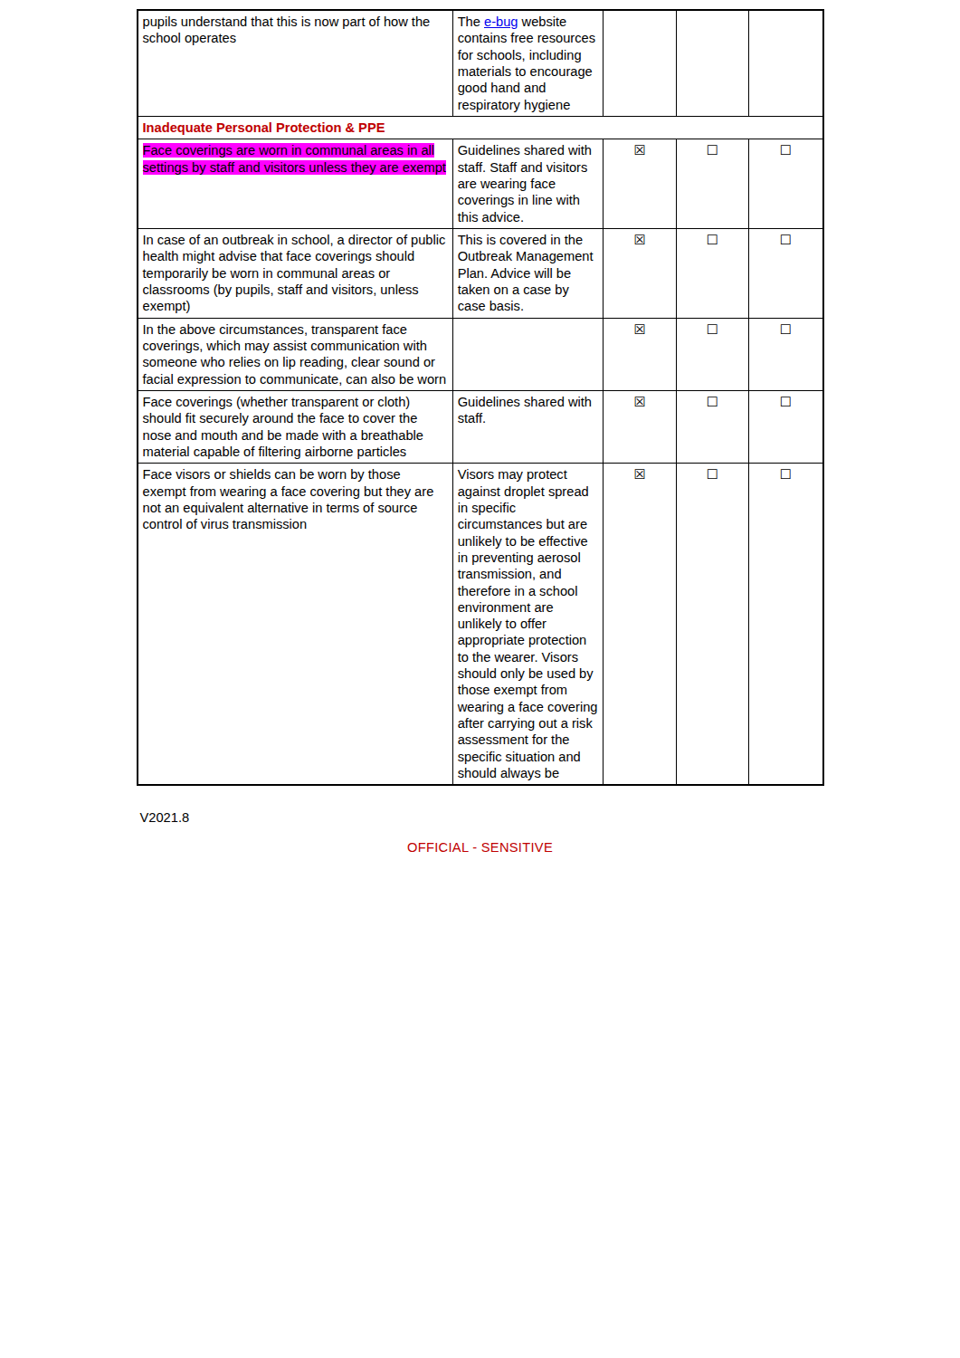| pupils understand that this is now part of how the school operates | The e-bug website contains free resources for schools, including materials to encourage good hand and respiratory hygiene | | | |
| Inadequate Personal Protection & PPE |
| Face coverings are worn in communal areas in all settings by staff and visitors unless they are exempt | Guidelines shared with staff. Staff and visitors are wearing face coverings in line with this advice. | ☒ | ☐ | ☐ |
| In case of an outbreak in school, a director of public health might advise that face coverings should temporarily be worn in communal areas or classrooms (by pupils, staff and visitors, unless exempt) | This is covered in the Outbreak Management Plan. Advice will be taken on a case by case basis. | ☒ | ☐ | ☐ |
| In the above circumstances, transparent face coverings, which may assist communication with someone who relies on lip reading, clear sound or facial expression to communicate, can also be worn | | ☒ | ☐ | ☐ |
| Face coverings (whether transparent or cloth) should fit securely around the face to cover the nose and mouth and be made with a breathable material capable of filtering airborne particles | Guidelines shared with staff. | ☒ | ☐ | ☐ |
| Face visors or shields can be worn by those exempt from wearing a face covering but they are not an equivalent alternative in terms of source control of virus transmission | Visors may protect against droplet spread in specific circumstances but are unlikely to be effective in preventing aerosol transmission, and therefore in a school environment are unlikely to offer appropriate protection to the wearer. Visors should only be used by those exempt from wearing a face covering after carrying out a risk assessment for the specific situation and should always be | ☒ | ☐ | ☐ |
V2021.8
OFFICIAL - SENSITIVE